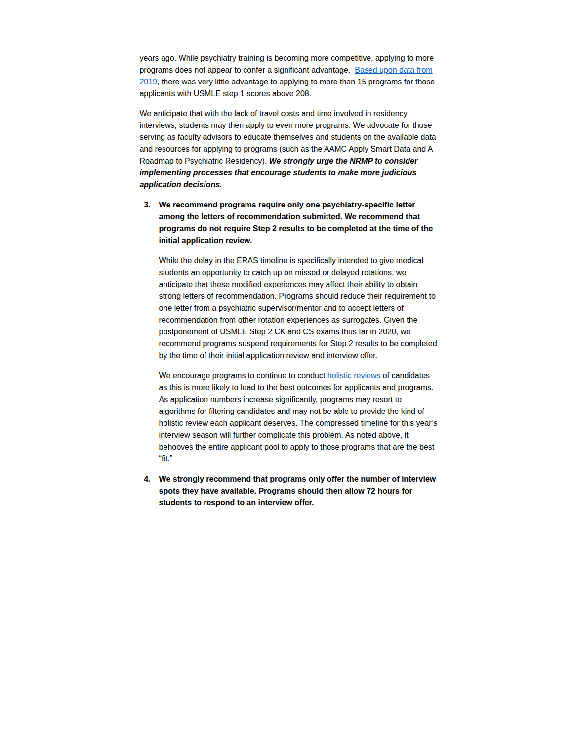years ago. While psychiatry training is becoming more competitive, applying to more programs does not appear to confer a significant advantage. Based upon data from 2019, there was very little advantage to applying to more than 15 programs for those applicants with USMLE step 1 scores above 208.
We anticipate that with the lack of travel costs and time involved in residency interviews, students may then apply to even more programs. We advocate for those serving as faculty advisors to educate themselves and students on the available data and resources for applying to programs (such as the AAMC Apply Smart Data and A Roadmap to Psychiatric Residency). We strongly urge the NRMP to consider implementing processes that encourage students to make more judicious application decisions.
We recommend programs require only one psychiatry-specific letter among the letters of recommendation submitted. We recommend that programs do not require Step 2 results to be completed at the time of the initial application review.
While the delay in the ERAS timeline is specifically intended to give medical students an opportunity to catch up on missed or delayed rotations, we anticipate that these modified experiences may affect their ability to obtain strong letters of recommendation. Programs should reduce their requirement to one letter from a psychiatric supervisor/mentor and to accept letters of recommendation from other rotation experiences as surrogates. Given the postponement of USMLE Step 2 CK and CS exams thus far in 2020, we recommend programs suspend requirements for Step 2 results to be completed by the time of their initial application review and interview offer.
We encourage programs to continue to conduct holistic reviews of candidates as this is more likely to lead to the best outcomes for applicants and programs. As application numbers increase significantly, programs may resort to algorithms for filtering candidates and may not be able to provide the kind of holistic review each applicant deserves. The compressed timeline for this year’s interview season will further complicate this problem. As noted above, it behooves the entire applicant pool to apply to those programs that are the best “fit.”
We strongly recommend that programs only offer the number of interview spots they have available. Programs should then allow 72 hours for students to respond to an interview offer.